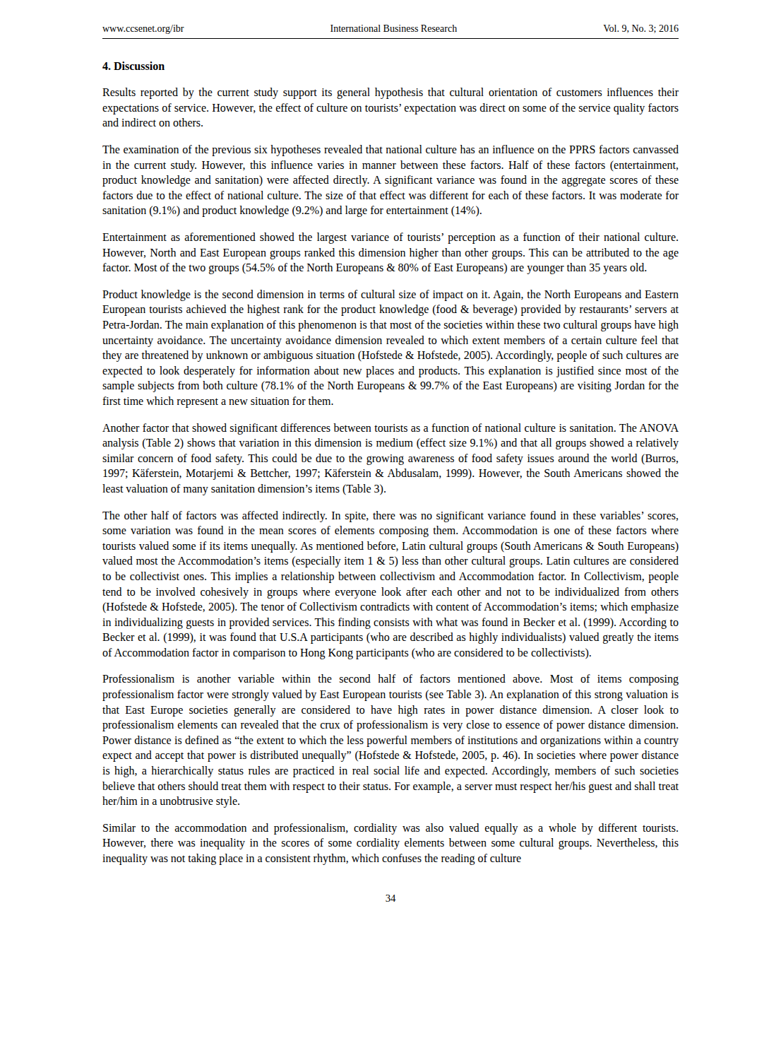www.ccsenet.org/ibr International Business Research Vol. 9, No. 3; 2016
4. Discussion
Results reported by the current study support its general hypothesis that cultural orientation of customers influences their expectations of service. However, the effect of culture on tourists’ expectation was direct on some of the service quality factors and indirect on others.
The examination of the previous six hypotheses revealed that national culture has an influence on the PPRS factors canvassed in the current study. However, this influence varies in manner between these factors. Half of these factors (entertainment, product knowledge and sanitation) were affected directly. A significant variance was found in the aggregate scores of these factors due to the effect of national culture. The size of that effect was different for each of these factors. It was moderate for sanitation (9.1%) and product knowledge (9.2%) and large for entertainment (14%).
Entertainment as aforementioned showed the largest variance of tourists’ perception as a function of their national culture. However, North and East European groups ranked this dimension higher than other groups. This can be attributed to the age factor. Most of the two groups (54.5% of the North Europeans & 80% of East Europeans) are younger than 35 years old.
Product knowledge is the second dimension in terms of cultural size of impact on it. Again, the North Europeans and Eastern European tourists achieved the highest rank for the product knowledge (food & beverage) provided by restaurants’ servers at Petra-Jordan. The main explanation of this phenomenon is that most of the societies within these two cultural groups have high uncertainty avoidance. The uncertainty avoidance dimension revealed to which extent members of a certain culture feel that they are threatened by unknown or ambiguous situation (Hofstede & Hofstede, 2005). Accordingly, people of such cultures are expected to look desperately for information about new places and products. This explanation is justified since most of the sample subjects from both culture (78.1% of the North Europeans & 99.7% of the East Europeans) are visiting Jordan for the first time which represent a new situation for them.
Another factor that showed significant differences between tourists as a function of national culture is sanitation. The ANOVA analysis (Table 2) shows that variation in this dimension is medium (effect size 9.1%) and that all groups showed a relatively similar concern of food safety. This could be due to the growing awareness of food safety issues around the world (Burros, 1997; Käferstein, Motarjemi & Bettcher, 1997; Käferstein & Abdusalam, 1999). However, the South Americans showed the least valuation of many sanitation dimension’s items (Table 3).
The other half of factors was affected indirectly. In spite, there was no significant variance found in these variables’ scores, some variation was found in the mean scores of elements composing them. Accommodation is one of these factors where tourists valued some if its items unequally. As mentioned before, Latin cultural groups (South Americans & South Europeans) valued most the Accommodation’s items (especially item 1 & 5) less than other cultural groups. Latin cultures are considered to be collectivist ones. This implies a relationship between collectivism and Accommodation factor. In Collectivism, people tend to be involved cohesively in groups where everyone look after each other and not to be individualized from others (Hofstede & Hofstede, 2005). The tenor of Collectivism contradicts with content of Accommodation’s items; which emphasize in individualizing guests in provided services. This finding consists with what was found in Becker et al. (1999). According to Becker et al. (1999), it was found that U.S.A participants (who are described as highly individualists) valued greatly the items of Accommodation factor in comparison to Hong Kong participants (who are considered to be collectivists).
Professionalism is another variable within the second half of factors mentioned above. Most of items composing professionalism factor were strongly valued by East European tourists (see Table 3). An explanation of this strong valuation is that East Europe societies generally are considered to have high rates in power distance dimension. A closer look to professionalism elements can revealed that the crux of professionalism is very close to essence of power distance dimension. Power distance is defined as “the extent to which the less powerful members of institutions and organizations within a country expect and accept that power is distributed unequally” (Hofstede & Hofstede, 2005, p. 46). In societies where power distance is high, a hierarchically status rules are practiced in real social life and expected. Accordingly, members of such societies believe that others should treat them with respect to their status. For example, a server must respect her/his guest and shall treat her/him in a unobtrusive style.
Similar to the accommodation and professionalism, cordiality was also valued equally as a whole by different tourists. However, there was inequality in the scores of some cordiality elements between some cultural groups. Nevertheless, this inequality was not taking place in a consistent rhythm, which confuses the reading of culture
34